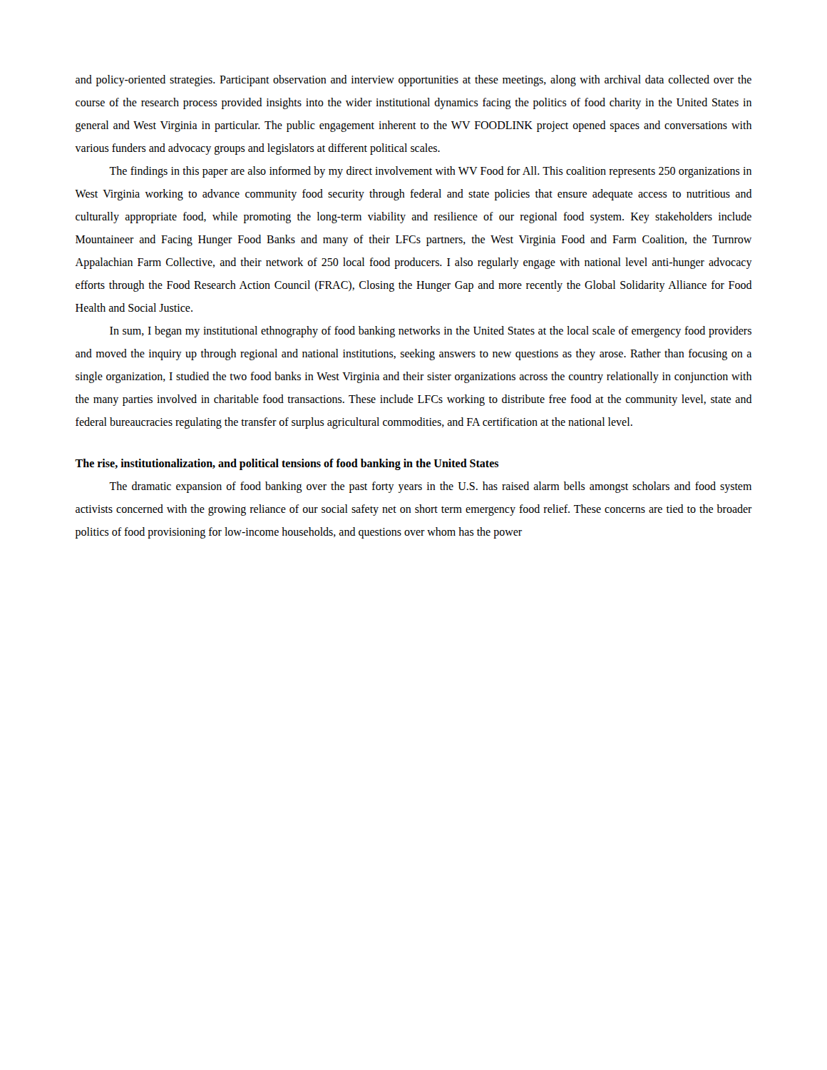and policy-oriented strategies. Participant observation and interview opportunities at these meetings, along with archival data collected over the course of the research process provided insights into the wider institutional dynamics facing the politics of food charity in the United States in general and West Virginia in particular. The public engagement inherent to the WV FOODLINK project opened spaces and conversations with various funders and advocacy groups and legislators at different political scales.
The findings in this paper are also informed by my direct involvement with WV Food for All. This coalition represents 250 organizations in West Virginia working to advance community food security through federal and state policies that ensure adequate access to nutritious and culturally appropriate food, while promoting the long-term viability and resilience of our regional food system. Key stakeholders include Mountaineer and Facing Hunger Food Banks and many of their LFCs partners, the West Virginia Food and Farm Coalition, the Turnrow Appalachian Farm Collective, and their network of 250 local food producers. I also regularly engage with national level anti-hunger advocacy efforts through the Food Research Action Council (FRAC), Closing the Hunger Gap and more recently the Global Solidarity Alliance for Food Health and Social Justice.
In sum, I began my institutional ethnography of food banking networks in the United States at the local scale of emergency food providers and moved the inquiry up through regional and national institutions, seeking answers to new questions as they arose. Rather than focusing on a single organization, I studied the two food banks in West Virginia and their sister organizations across the country relationally in conjunction with the many parties involved in charitable food transactions. These include LFCs working to distribute free food at the community level, state and federal bureaucracies regulating the transfer of surplus agricultural commodities, and FA certification at the national level.
The rise, institutionalization, and political tensions of food banking in the United States
The dramatic expansion of food banking over the past forty years in the U.S. has raised alarm bells amongst scholars and food system activists concerned with the growing reliance of our social safety net on short term emergency food relief. These concerns are tied to the broader politics of food provisioning for low-income households, and questions over whom has the power